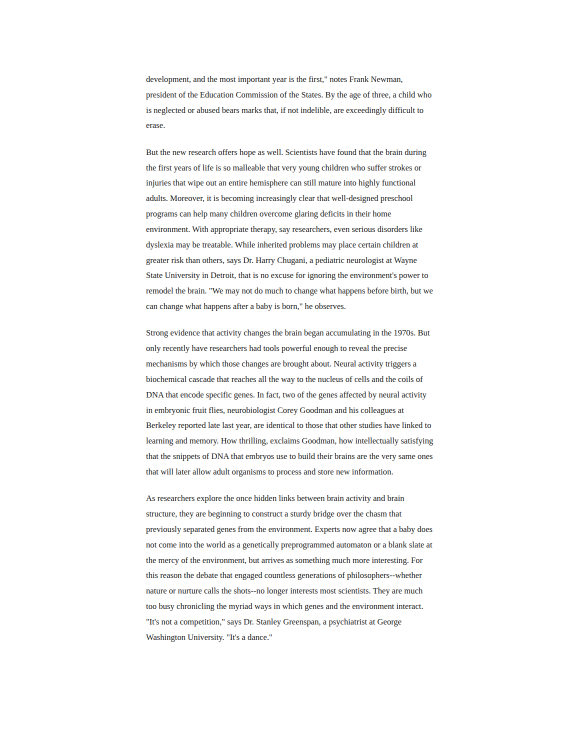development, and the most important year is the first," notes Frank Newman, president of the Education Commission of the States. By the age of three, a child who is neglected or abused bears marks that, if not indelible, are exceedingly difficult to erase.
But the new research offers hope as well. Scientists have found that the brain during the first years of life is so malleable that very young children who suffer strokes or injuries that wipe out an entire hemisphere can still mature into highly functional adults. Moreover, it is becoming increasingly clear that well-designed preschool programs can help many children overcome glaring deficits in their home environment. With appropriate therapy, say researchers, even serious disorders like dyslexia may be treatable. While inherited problems may place certain children at greater risk than others, says Dr. Harry Chugani, a pediatric neurologist at Wayne State University in Detroit, that is no excuse for ignoring the environment's power to remodel the brain. "We may not do much to change what happens before birth, but we can change what happens after a baby is born," he observes.
Strong evidence that activity changes the brain began accumulating in the 1970s. But only recently have researchers had tools powerful enough to reveal the precise mechanisms by which those changes are brought about. Neural activity triggers a biochemical cascade that reaches all the way to the nucleus of cells and the coils of DNA that encode specific genes. In fact, two of the genes affected by neural activity in embryonic fruit flies, neurobiologist Corey Goodman and his colleagues at Berkeley reported late last year, are identical to those that other studies have linked to learning and memory. How thrilling, exclaims Goodman, how intellectually satisfying that the snippets of DNA that embryos use to build their brains are the very same ones that will later allow adult organisms to process and store new information.
As researchers explore the once hidden links between brain activity and brain structure, they are beginning to construct a sturdy bridge over the chasm that previously separated genes from the environment. Experts now agree that a baby does not come into the world as a genetically preprogrammed automaton or a blank slate at the mercy of the environment, but arrives as something much more interesting. For this reason the debate that engaged countless generations of philosophers--whether nature or nurture calls the shots--no longer interests most scientists. They are much too busy chronicling the myriad ways in which genes and the environment interact. "It's not a competition," says Dr. Stanley Greenspan, a psychiatrist at George Washington University. "It's a dance."